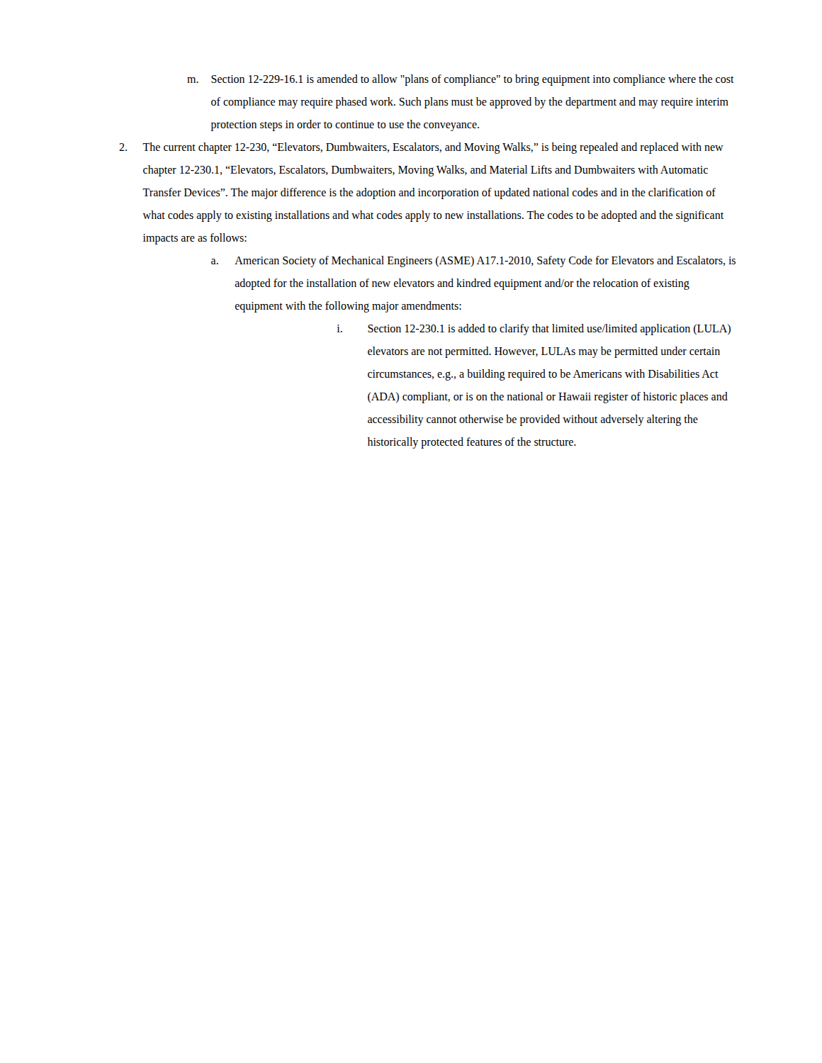m. Section 12-229-16.1 is amended to allow "plans of compliance" to bring equipment into compliance where the cost of compliance may require phased work. Such plans must be approved by the department and may require interim protection steps in order to continue to use the conveyance.
2. The current chapter 12-230, “Elevators, Dumbwaiters, Escalators, and Moving Walks,” is being repealed and replaced with new chapter 12-230.1, “Elevators, Escalators, Dumbwaiters, Moving Walks, and Material Lifts and Dumbwaiters with Automatic Transfer Devices”. The major difference is the adoption and incorporation of updated national codes and in the clarification of what codes apply to existing installations and what codes apply to new installations. The codes to be adopted and the significant impacts are as follows:
a. American Society of Mechanical Engineers (ASME) A17.1-2010, Safety Code for Elevators and Escalators, is adopted for the installation of new elevators and kindred equipment and/or the relocation of existing equipment with the following major amendments:
i. Section 12-230.1 is added to clarify that limited use/limited application (LULA) elevators are not permitted. However, LULAs may be permitted under certain circumstances, e.g., a building required to be Americans with Disabilities Act (ADA) compliant, or is on the national or Hawaii register of historic places and accessibility cannot otherwise be provided without adversely altering the historically protected features of the structure.